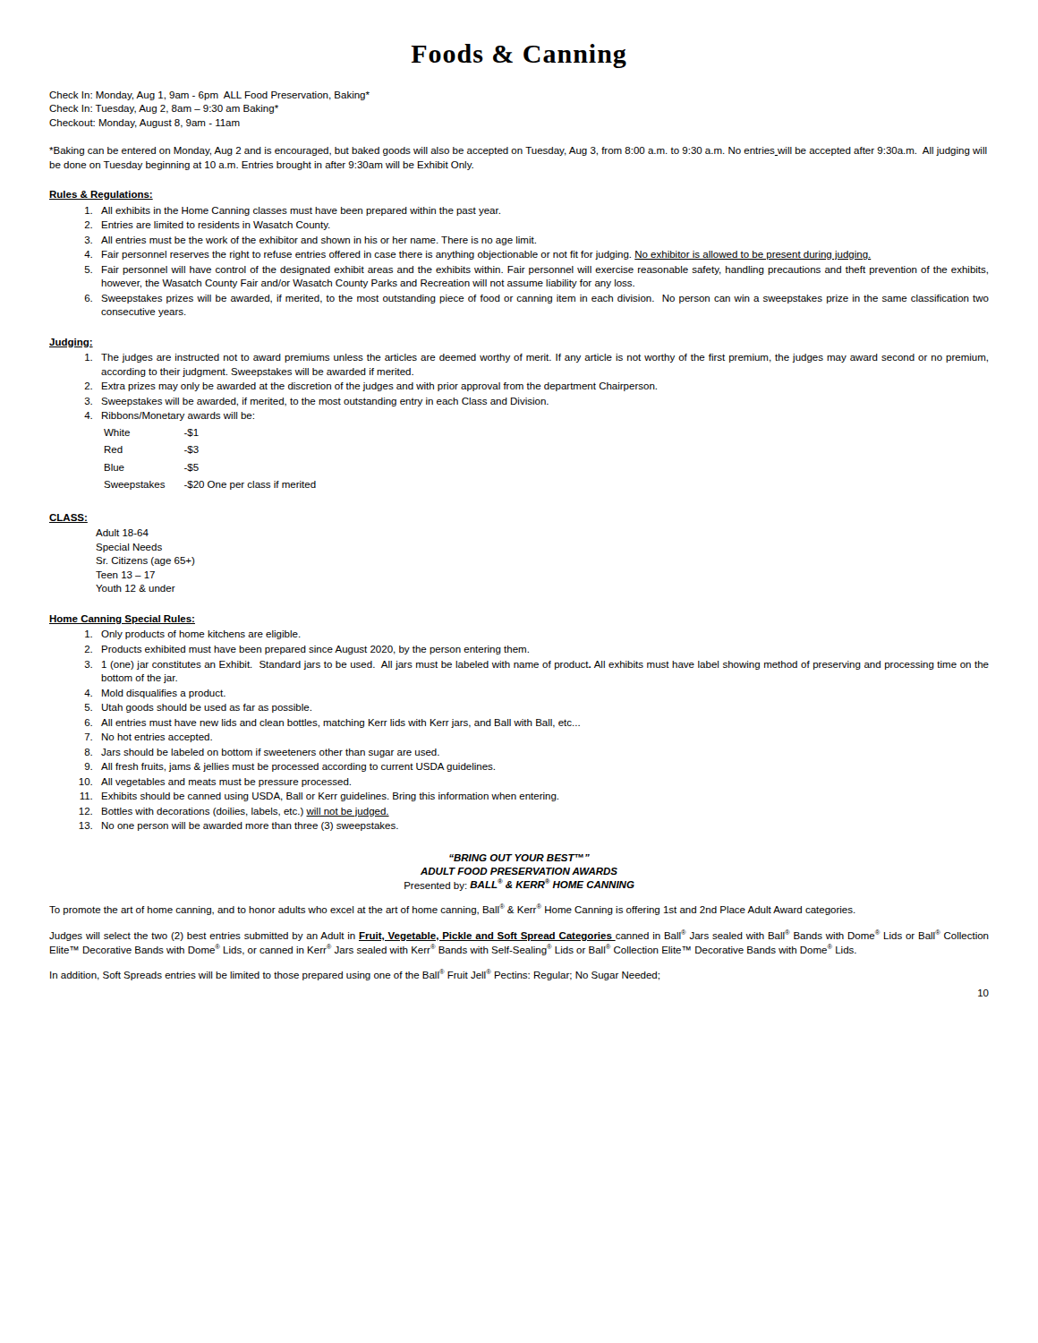Foods & Canning
Check In: Monday, Aug 1, 9am - 6pm ALL Food Preservation, Baking*
Check In: Tuesday, Aug 2, 8am – 9:30 am Baking*
Checkout: Monday, August 8, 9am - 11am
*Baking can be entered on Monday, Aug 2 and is encouraged, but baked goods will also be accepted on Tuesday, Aug 3, from 8:00 a.m. to 9:30 a.m. No entries will be accepted after 9:30a.m. All judging will be done on Tuesday beginning at 10 a.m. Entries brought in after 9:30am will be Exhibit Only.
Rules & Regulations:
All exhibits in the Home Canning classes must have been prepared within the past year.
Entries are limited to residents in Wasatch County.
All entries must be the work of the exhibitor and shown in his or her name. There is no age limit.
Fair personnel reserves the right to refuse entries offered in case there is anything objectionable or not fit for judging. No exhibitor is allowed to be present during judging.
Fair personnel will have control of the designated exhibit areas and the exhibits within. Fair personnel will exercise reasonable safety, handling precautions and theft prevention of the exhibits, however, the Wasatch County Fair and/or Wasatch County Parks and Recreation will not assume liability for any loss.
Sweepstakes prizes will be awarded, if merited, to the most outstanding piece of food or canning item in each division. No person can win a sweepstakes prize in the same classification two consecutive years.
Judging:
The judges are instructed not to award premiums unless the articles are deemed worthy of merit. If any article is not worthy of the first premium, the judges may award second or no premium, according to their judgment. Sweepstakes will be awarded if merited.
Extra prizes may only be awarded at the discretion of the judges and with prior approval from the department Chairperson.
Sweepstakes will be awarded, if merited, to the most outstanding entry in each Class and Division.
Ribbons/Monetary awards will be:
| White | -$1 |
| Red | -$3 |
| Blue | -$5 |
| Sweepstakes | -$20 One per class if merited |
CLASS:
Adult 18-64
Special Needs
Sr. Citizens (age 65+)
Teen 13 – 17
Youth 12 & under
Home Canning Special Rules:
Only products of home kitchens are eligible.
Products exhibited must have been prepared since August 2020, by the person entering them.
1 (one) jar constitutes an Exhibit. Standard jars to be used. All jars must be labeled with name of product. All exhibits must have label showing method of preserving and processing time on the bottom of the jar.
Mold disqualifies a product.
Utah goods should be used as far as possible.
All entries must have new lids and clean bottles, matching Kerr lids with Kerr jars, and Ball with Ball, etc...
No hot entries accepted.
Jars should be labeled on bottom if sweeteners other than sugar are used.
All fresh fruits, jams & jellies must be processed according to current USDA guidelines.
All vegetables and meats must be pressure processed.
Exhibits should be canned using USDA, Ball or Kerr guidelines. Bring this information when entering.
Bottles with decorations (doilies, labels, etc.) will not be judged.
No one person will be awarded more than three (3) sweepstakes.
“BRING OUT YOUR BEST™”
ADULT FOOD PRESERVATION AWARDS
Presented by: BALL® & KERR® HOME CANNING
To promote the art of home canning, and to honor adults who excel at the art of home canning, Ball® & Kerr® Home Canning is offering 1st and 2nd Place Adult Award categories.
Judges will select the two (2) best entries submitted by an Adult in Fruit, Vegetable, Pickle and Soft Spread Categories canned in Ball® Jars sealed with Ball® Bands with Dome® Lids or Ball® Collection Elite™ Decorative Bands with Dome® Lids, or canned in Kerr® Jars sealed with Kerr® Bands with Self-Sealing® Lids or Ball® Collection Elite™ Decorative Bands with Dome® Lids.
In addition, Soft Spreads entries will be limited to those prepared using one of the Ball® Fruit Jell® Pectins: Regular; No Sugar Needed;
10